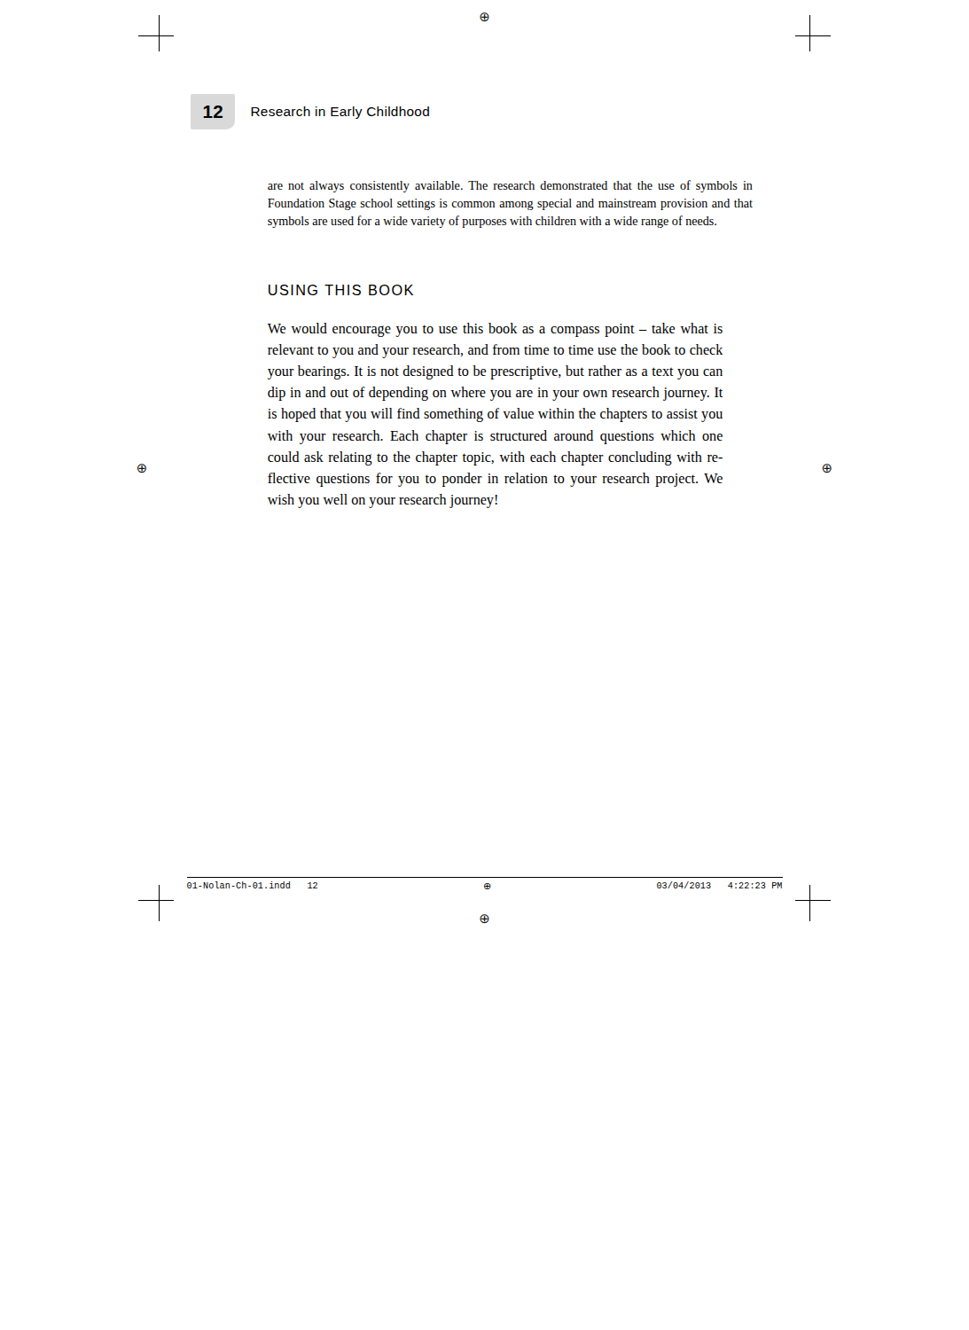⊕ ⊕ ⊕ ⊕
12
Research in Early Childhood
are not always consistently available. The research demonstrated that the use of symbols in Foundation Stage school settings is common among special and mainstream provision and that symbols are used for a wide variety of purposes with children with a wide range of needs.
USING THIS BOOK
We would encourage you to use this book as a compass point – take what is relevant to you and your research, and from time to time use the book to check your bearings. It is not designed to be prescriptive, but rather as a text you can dip in and out of depending on where you are in your own research journey. It is hoped that you will find something of value within the chapters to assist you with your research. Each chapter is structured around questions which one could ask relating to the chapter topic, with each chapter concluding with reflective questions for you to ponder in relation to your research project. We wish you well on your research journey!
01-Nolan-Ch-01.indd 12 ⊕ 03/04/2013 4:22:23 PM